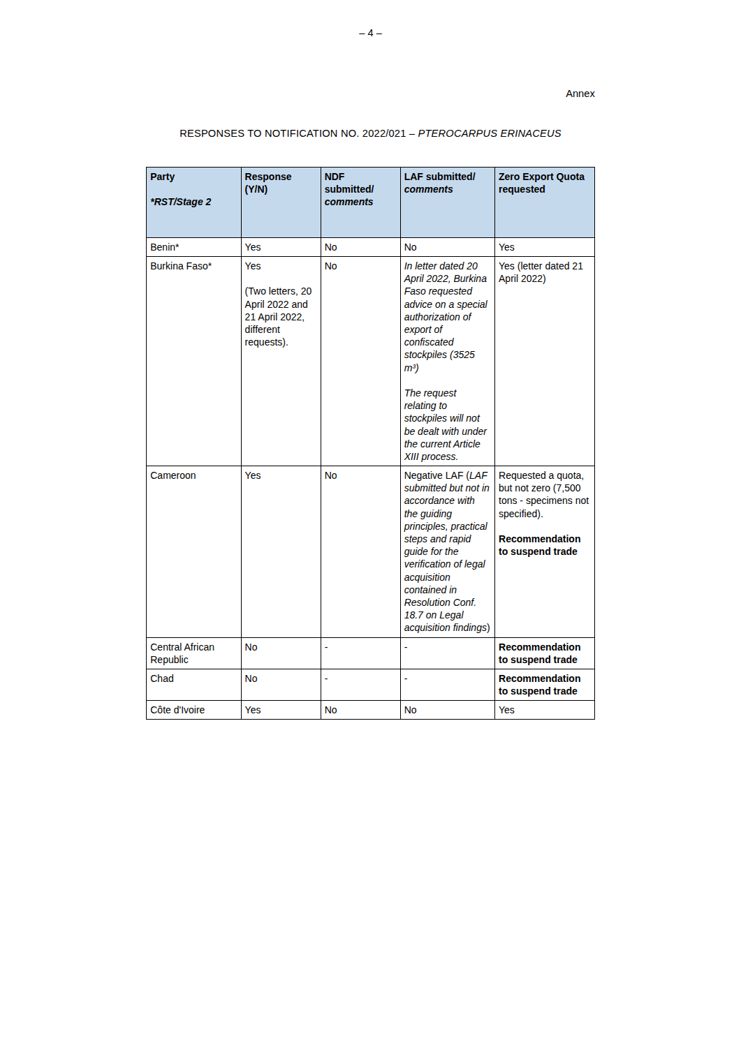– 4 –
Annex
RESPONSES TO NOTIFICATION NO. 2022/021 – PTEROCARPUS ERINACEUS
| Party *RST/Stage 2 | Response (Y/N) | NDF submitted/ comments | LAF submitted/ comments | Zero Export Quota requested |
| --- | --- | --- | --- | --- |
| Benin* | Yes | No | No | Yes |
| Burkina Faso* | Yes (Two letters, 20 April 2022 and 21 April 2022, different requests). | No | In letter dated 20 April 2022, Burkina Faso requested advice on a special authorization of export of confiscated stockpiles (3525 m³) The request relating to stockpiles will not be dealt with under the current Article XIII process. | Yes (letter dated 21 April 2022) |
| Cameroon | Yes | No | Negative LAF ( LAF submitted but not in accordance with the guiding principles, practical steps and rapid guide for the verification of legal acquisition contained in Resolution Conf. 18.7 on Legal acquisition findings ) | Requested a quota, but not zero (7,500 tons - specimens not specified). Recommendation to suspend trade |
| Central African Republic | No | - | - | Recommendation to suspend trade |
| Chad | No | - | - | Recommendation to suspend trade |
| Côte d'Ivoire | Yes | No | No | Yes |